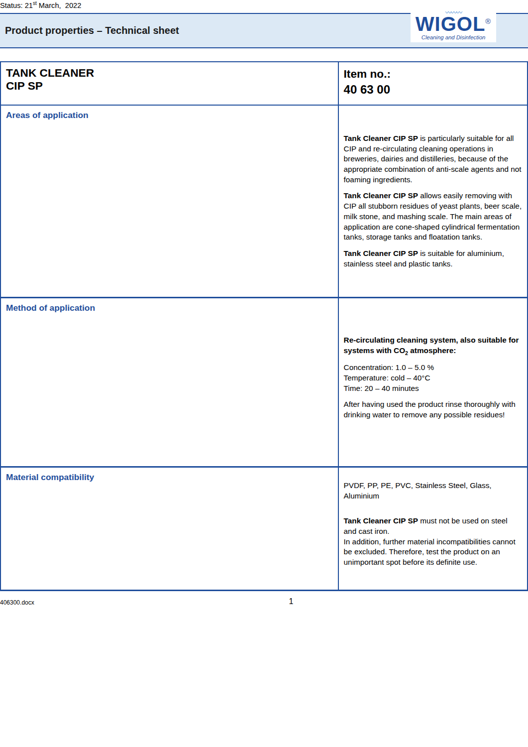Status: 21st March, 2022
Product properties – Technical sheet
〰〰〰
WIGOL®
Cleaning and Disinfection
| TANK CLEANER CIP SP | Item no.: 40 63 00 |
| Areas of application | Tank Cleaner CIP SP is particularly suitable for all CIP and re-circulating cleaning operations in breweries, dairies and distilleries, because of the appropriate combination of anti-scale agents and not foaming ingredients. Tank Cleaner CIP SP allows easily removing with CIP all stubborn residues of yeast plants, beer scale, milk stone, and mashing scale. The main areas of application are cone-shaped cylindrical fermentation tanks, storage tanks and floatation tanks. Tank Cleaner CIP SP is suitable for aluminium, stainless steel and plastic tanks. |
| Method of application | Re-circulating cleaning system, also suitable for systems with CO 2 atmosphere: Concentration: 1.0 – 5.0 % Temperature: cold – 40°C Time: 20 – 40 minutes After having used the product rinse thoroughly with drinking water to remove any possible residues! |
| Material compatibility | PVDF, PP, PE, PVC, Stainless Steel, Glass, Aluminium Tank Cleaner CIP SP must not be used on steel and cast iron. In addition, further material incompatibilities cannot be excluded. Therefore, test the product on an unimportant spot before its definite use. |
406300.docx
1